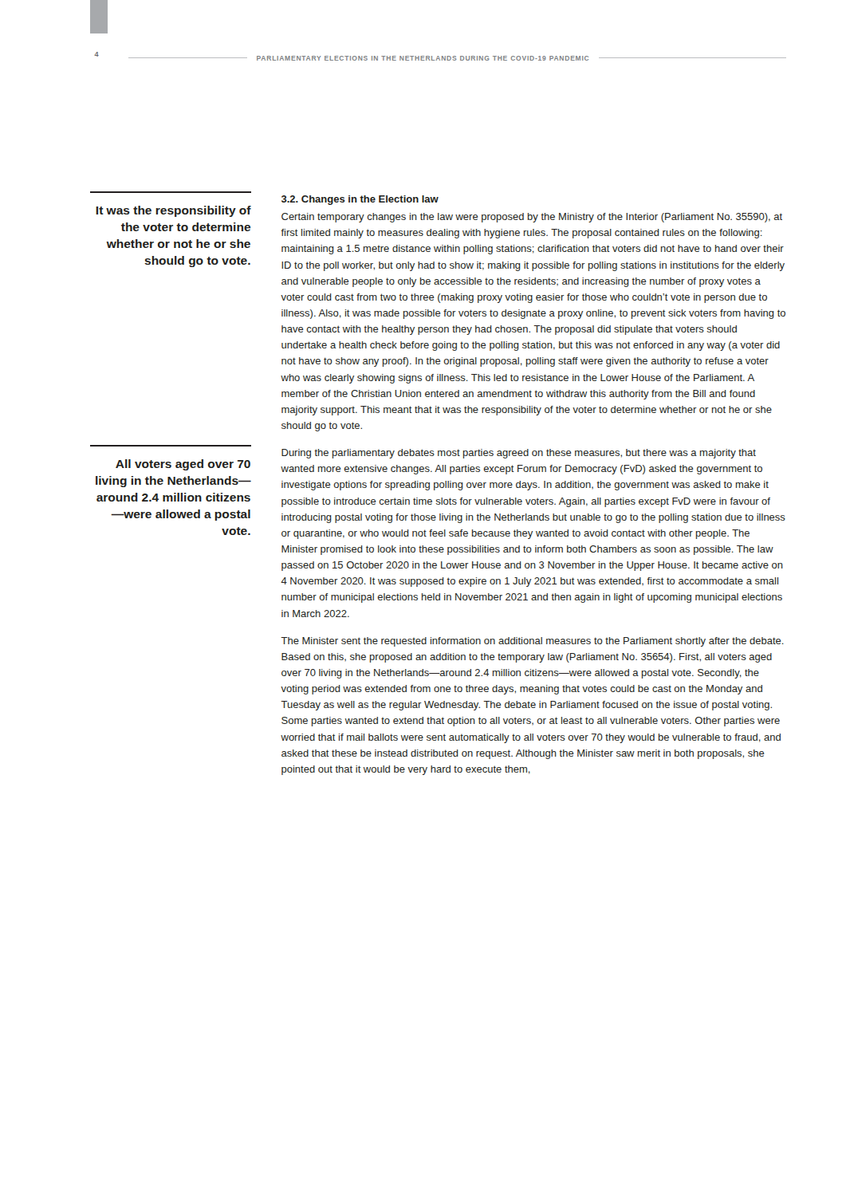4
Parliamentary Elections in the Netherlands during the COVID-19 Pandemic
It was the responsibility of the voter to determine whether or not he or she should go to vote.
3.2. Changes in the Election law
Certain temporary changes in the law were proposed by the Ministry of the Interior (Parliament No. 35590), at first limited mainly to measures dealing with hygiene rules. The proposal contained rules on the following: maintaining a 1.5 metre distance within polling stations; clarification that voters did not have to hand over their ID to the poll worker, but only had to show it; making it possible for polling stations in institutions for the elderly and vulnerable people to only be accessible to the residents; and increasing the number of proxy votes a voter could cast from two to three (making proxy voting easier for those who couldn’t vote in person due to illness). Also, it was made possible for voters to designate a proxy online, to prevent sick voters from having to have contact with the healthy person they had chosen. The proposal did stipulate that voters should undertake a health check before going to the polling station, but this was not enforced in any way (a voter did not have to show any proof). In the original proposal, polling staff were given the authority to refuse a voter who was clearly showing signs of illness. This led to resistance in the Lower House of the Parliament. A member of the Christian Union entered an amendment to withdraw this authority from the Bill and found majority support. This meant that it was the responsibility of the voter to determine whether or not he or she should go to vote.
All voters aged over 70 living in the Netherlands—around 2.4 million citizens—were allowed a postal vote.
During the parliamentary debates most parties agreed on these measures, but there was a majority that wanted more extensive changes. All parties except Forum for Democracy (FvD) asked the government to investigate options for spreading polling over more days. In addition, the government was asked to make it possible to introduce certain time slots for vulnerable voters. Again, all parties except FvD were in favour of introducing postal voting for those living in the Netherlands but unable to go to the polling station due to illness or quarantine, or who would not feel safe because they wanted to avoid contact with other people. The Minister promised to look into these possibilities and to inform both Chambers as soon as possible. The law passed on 15 October 2020 in the Lower House and on 3 November in the Upper House. It became active on 4 November 2020. It was supposed to expire on 1 July 2021 but was extended, first to accommodate a small number of municipal elections held in November 2021 and then again in light of upcoming municipal elections in March 2022.
The Minister sent the requested information on additional measures to the Parliament shortly after the debate. Based on this, she proposed an addition to the temporary law (Parliament No. 35654). First, all voters aged over 70 living in the Netherlands—around 2.4 million citizens—were allowed a postal vote. Secondly, the voting period was extended from one to three days, meaning that votes could be cast on the Monday and Tuesday as well as the regular Wednesday. The debate in Parliament focused on the issue of postal voting. Some parties wanted to extend that option to all voters, or at least to all vulnerable voters. Other parties were worried that if mail ballots were sent automatically to all voters over 70 they would be vulnerable to fraud, and asked that these be instead distributed on request. Although the Minister saw merit in both proposals, she pointed out that it would be very hard to execute them,